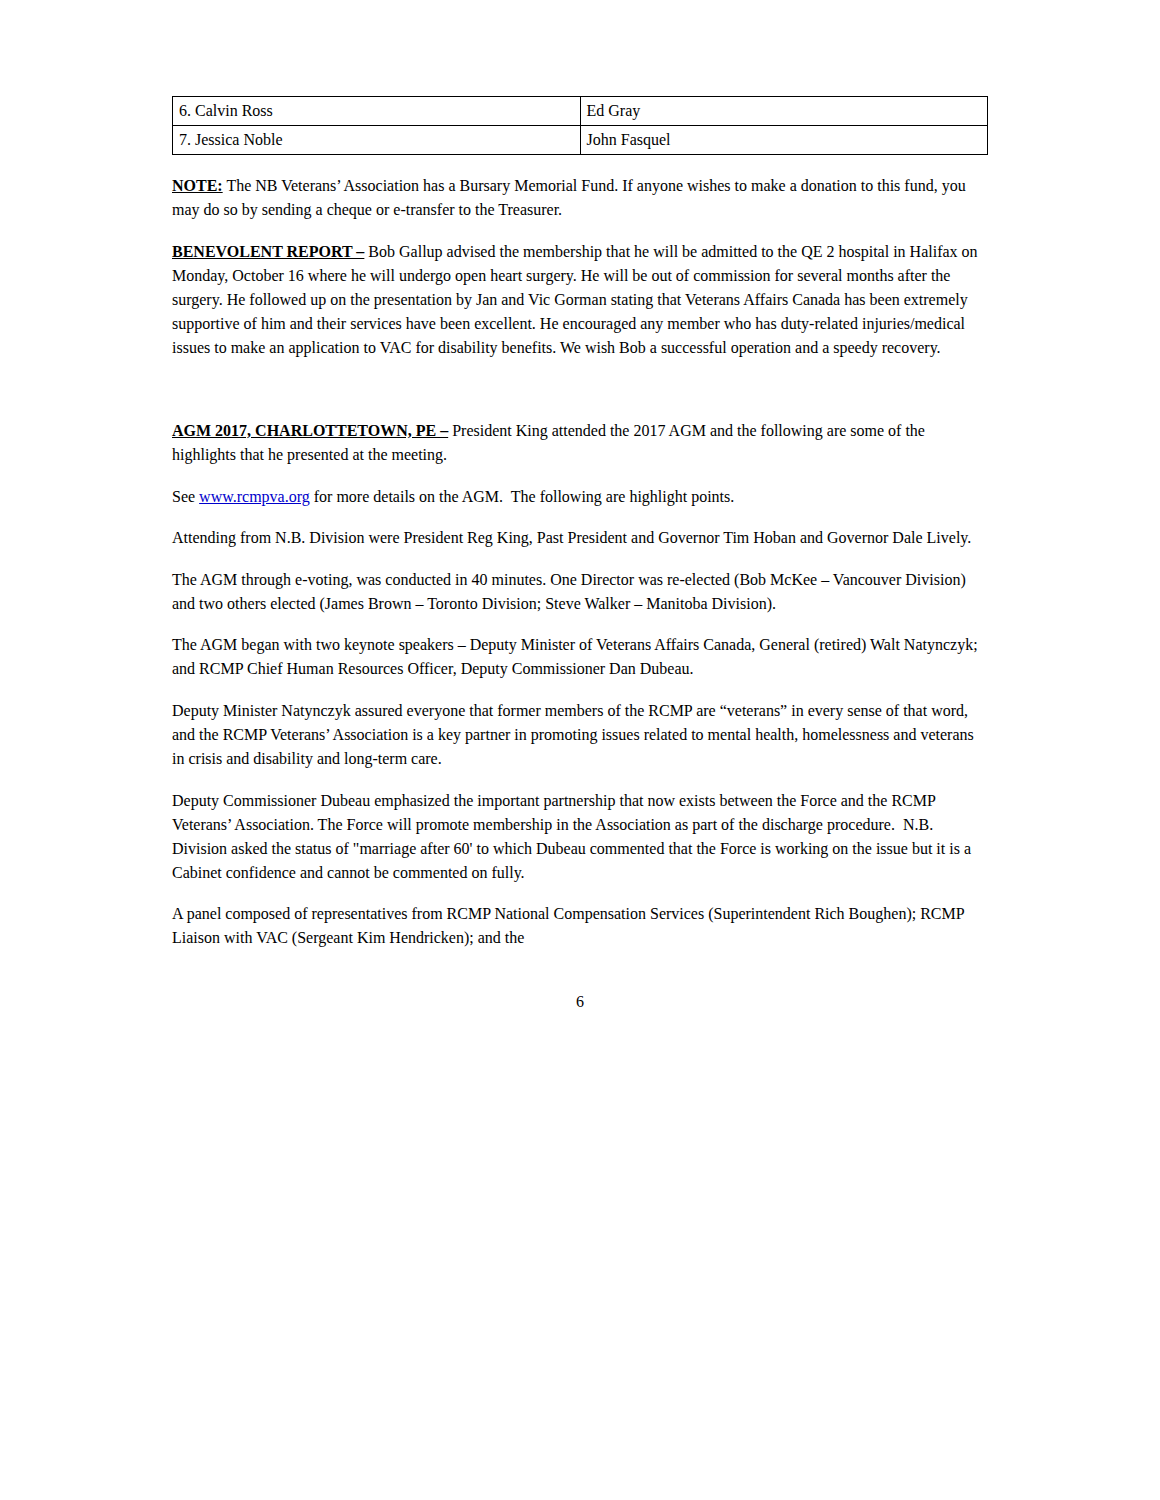| 6. Calvin Ross | Ed Gray |
| 7. Jessica Noble | John Fasquel |
NOTE: The NB Veterans’ Association has a Bursary Memorial Fund. If anyone wishes to make a donation to this fund, you may do so by sending a cheque or e-transfer to the Treasurer.
BENEVOLENT REPORT – Bob Gallup advised the membership that he will be admitted to the QE 2 hospital in Halifax on Monday, October 16 where he will undergo open heart surgery. He will be out of commission for several months after the surgery. He followed up on the presentation by Jan and Vic Gorman stating that Veterans Affairs Canada has been extremely supportive of him and their services have been excellent. He encouraged any member who has duty-related injuries/medical issues to make an application to VAC for disability benefits. We wish Bob a successful operation and a speedy recovery.
AGM 2017, CHARLOTTETOWN, PE – President King attended the 2017 AGM and the following are some of the highlights that he presented at the meeting.
See www.rcmpva.org for more details on the AGM. The following are highlight points.
Attending from N.B. Division were President Reg King, Past President and Governor Tim Hoban and Governor Dale Lively.
The AGM through e-voting, was conducted in 40 minutes. One Director was re-elected (Bob McKee – Vancouver Division) and two others elected (James Brown – Toronto Division; Steve Walker – Manitoba Division).
The AGM began with two keynote speakers – Deputy Minister of Veterans Affairs Canada, General (retired) Walt Natynczyk; and RCMP Chief Human Resources Officer, Deputy Commissioner Dan Dubeau.
Deputy Minister Natynczyk assured everyone that former members of the RCMP are “veterans” in every sense of that word, and the RCMP Veterans’ Association is a key partner in promoting issues related to mental health, homelessness and veterans in crisis and disability and long-term care.
Deputy Commissioner Dubeau emphasized the important partnership that now exists between the Force and the RCMP Veterans’ Association. The Force will promote membership in the Association as part of the discharge procedure. N.B. Division asked the status of "marriage after 60' to which Dubeau commented that the Force is working on the issue but it is a Cabinet confidence and cannot be commented on fully.
A panel composed of representatives from RCMP National Compensation Services (Superintendent Rich Boughen); RCMP Liaison with VAC (Sergeant Kim Hendricken); and the
6